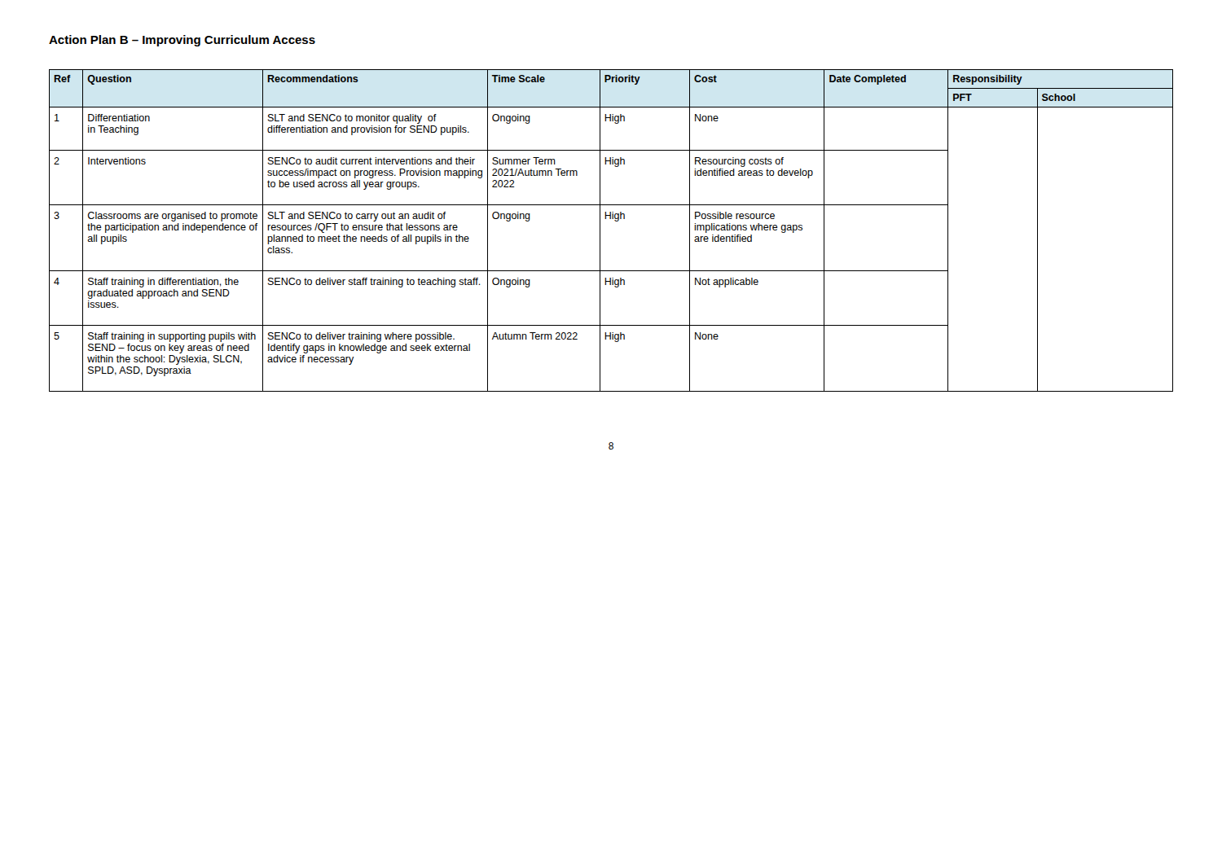Action Plan B – Improving Curriculum Access
| Ref | Question | Recommendations | Time Scale | Priority | Cost | Date Completed | Responsibility |
| --- | --- | --- | --- | --- | --- | --- | --- |
| PFT | School |
| 1 | Differentiation in Teaching | SLT and SENCo to monitor quality of differentiation and provision for SEND pupils. | Ongoing | High | None | | | |
| 2 | Interventions | SENCo to audit current interventions and their success/impact on progress. Provision mapping to be used across all year groups. | Summer Term 2021/Autumn Term 2022 | High | Resourcing costs of identified areas to develop | |
| 3 | Classrooms are organised to promote the participation and independence of all pupils | SLT and SENCo to carry out an audit of resources /QFT to ensure that lessons are planned to meet the needs of all pupils in the class. | Ongoing | High | Possible resource implications where gaps are identified | |
| 4 | Staff training in differentiation, the graduated approach and SEND issues. | SENCo to deliver staff training to teaching staff. | Ongoing | High | Not applicable | |
| 5 | Staff training in supporting pupils with SEND – focus on key areas of need within the school: Dyslexia, SLCN, SPLD, ASD, Dyspraxia | SENCo to deliver training where possible. Identify gaps in knowledge and seek external advice if necessary | Autumn Term 2022 | High | None | |
8